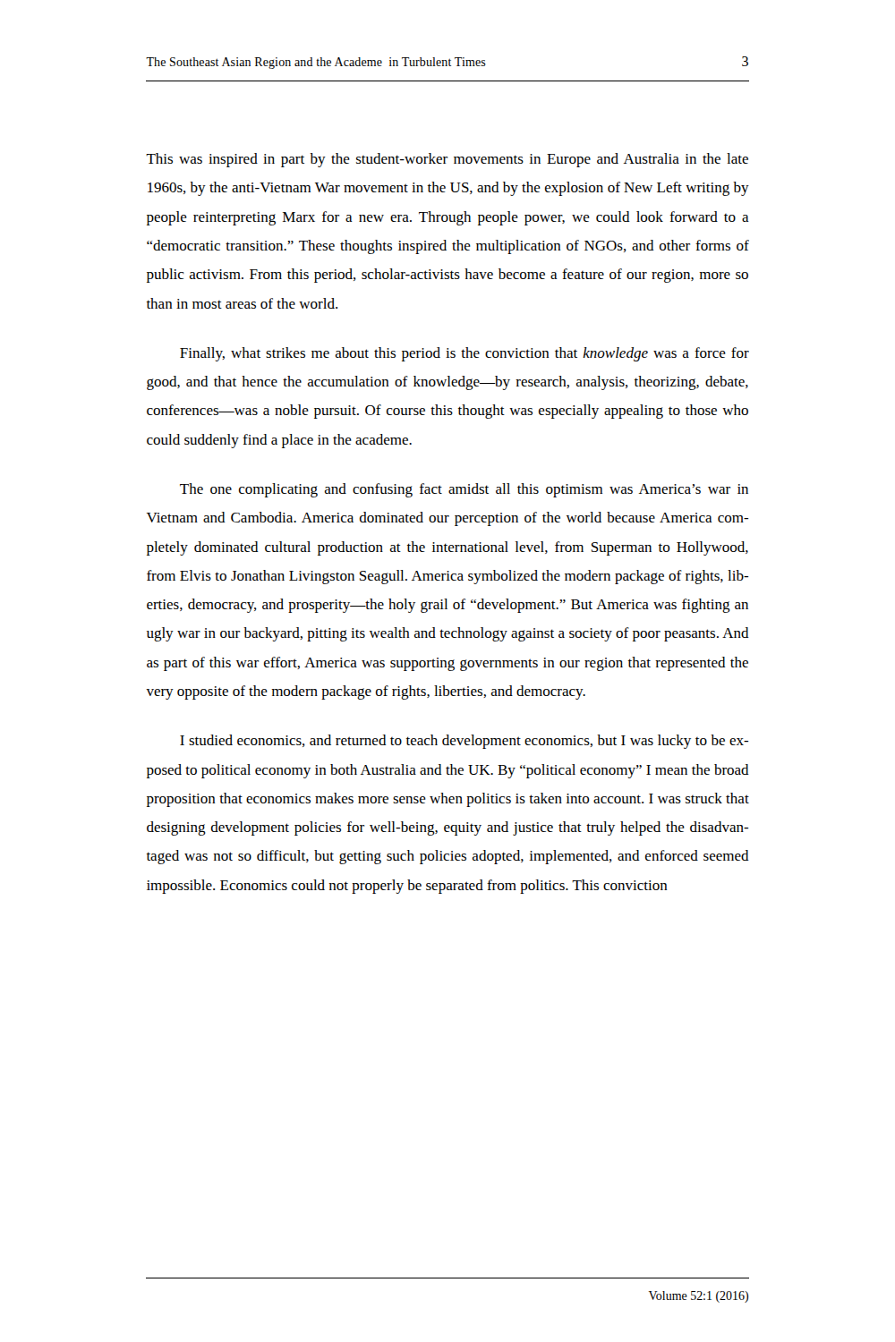The Southeast Asian Region and the Academe in Turbulent Times 3
This was inspired in part by the student-worker movements in Europe and Australia in the late 1960s, by the anti-Vietnam War movement in the US, and by the explosion of New Left writing by people reinterpreting Marx for a new era. Through people power, we could look forward to a “democratic transition.” These thoughts inspired the multiplication of NGOs, and other forms of public activism. From this period, scholar-activists have become a feature of our region, more so than in most areas of the world.
Finally, what strikes me about this period is the conviction that knowledge was a force for good, and that hence the accumulation of knowledge—by research, analysis, theorizing, debate, conferences—was a noble pursuit. Of course this thought was especially appealing to those who could suddenly find a place in the academe.
The one complicating and confusing fact amidst all this optimism was America’s war in Vietnam and Cambodia. America dominated our perception of the world because America completely dominated cultural production at the international level, from Superman to Hollywood, from Elvis to Jonathan Livingston Seagull. America symbolized the modern package of rights, liberties, democracy, and prosperity—the holy grail of “development.” But America was fighting an ugly war in our backyard, pitting its wealth and technology against a society of poor peasants. And as part of this war effort, America was supporting governments in our region that represented the very opposite of the modern package of rights, liberties, and democracy.
I studied economics, and returned to teach development economics, but I was lucky to be exposed to political economy in both Australia and the UK. By “political economy” I mean the broad proposition that economics makes more sense when politics is taken into account. I was struck that designing development policies for well-being, equity and justice that truly helped the disadvantaged was not so difficult, but getting such policies adopted, implemented, and enforced seemed impossible. Economics could not properly be separated from politics. This conviction
Volume 52:1 (2016)